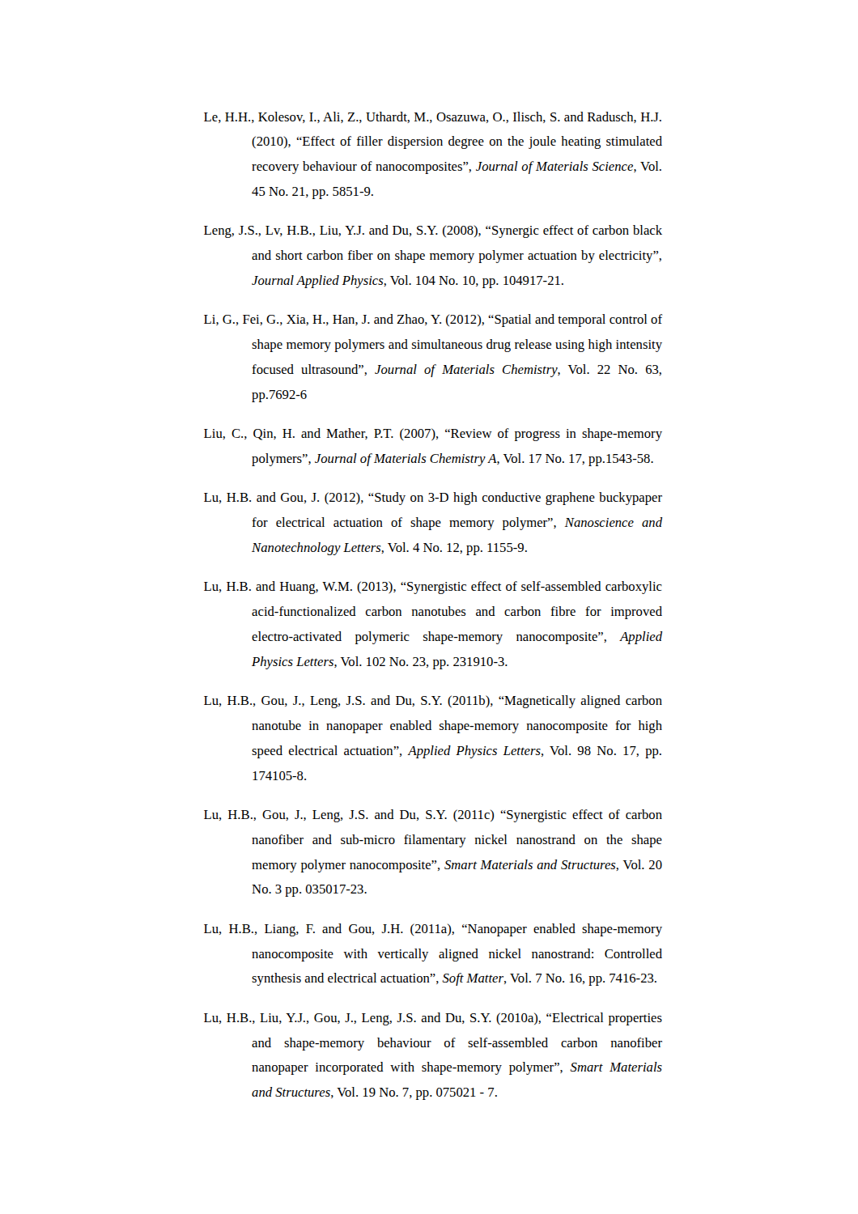Le, H.H., Kolesov, I., Ali, Z., Uthardt, M., Osazuwa, O., Ilisch, S. and Radusch, H.J. (2010), “Effect of filler dispersion degree on the joule heating stimulated recovery behaviour of nanocomposites”, Journal of Materials Science, Vol. 45 No. 21, pp. 5851-9.
Leng, J.S., Lv, H.B., Liu, Y.J. and Du, S.Y. (2008), “Synergic effect of carbon black and short carbon fiber on shape memory polymer actuation by electricity”, Journal Applied Physics, Vol. 104 No. 10, pp. 104917-21.
Li, G., Fei, G., Xia, H., Han, J. and Zhao, Y. (2012), “Spatial and temporal control of shape memory polymers and simultaneous drug release using high intensity focused ultrasound”, Journal of Materials Chemistry, Vol. 22 No. 63, pp.7692-6
Liu, C., Qin, H. and Mather, P.T. (2007), “Review of progress in shape-memory polymers”, Journal of Materials Chemistry A, Vol. 17 No. 17, pp.1543-58.
Lu, H.B. and Gou, J. (2012), “Study on 3-D high conductive graphene buckypaper for electrical actuation of shape memory polymer”, Nanoscience and Nanotechnology Letters, Vol. 4 No. 12, pp. 1155-9.
Lu, H.B. and Huang, W.M. (2013), “Synergistic effect of self-assembled carboxylic acid-functionalized carbon nanotubes and carbon fibre for improved electro-activated polymeric shape-memory nanocomposite”, Applied Physics Letters, Vol. 102 No. 23, pp. 231910-3.
Lu, H.B., Gou, J., Leng, J.S. and Du, S.Y. (2011b), “Magnetically aligned carbon nanotube in nanopaper enabled shape-memory nanocomposite for high speed electrical actuation”, Applied Physics Letters, Vol. 98 No. 17, pp. 174105-8.
Lu, H.B., Gou, J., Leng, J.S. and Du, S.Y. (2011c) “Synergistic effect of carbon nanofiber and sub-micro filamentary nickel nanostrand on the shape memory polymer nanocomposite”, Smart Materials and Structures, Vol. 20 No. 3 pp. 035017-23.
Lu, H.B., Liang, F. and Gou, J.H. (2011a), “Nanopaper enabled shape-memory nanocomposite with vertically aligned nickel nanostrand: Controlled synthesis and electrical actuation”, Soft Matter, Vol. 7 No. 16, pp. 7416-23.
Lu, H.B., Liu, Y.J., Gou, J., Leng, J.S. and Du, S.Y. (2010a), “Electrical properties and shape-memory behaviour of self-assembled carbon nanofiber nanopaper incorporated with shape-memory polymer”, Smart Materials and Structures, Vol. 19 No. 7, pp. 075021 - 7.